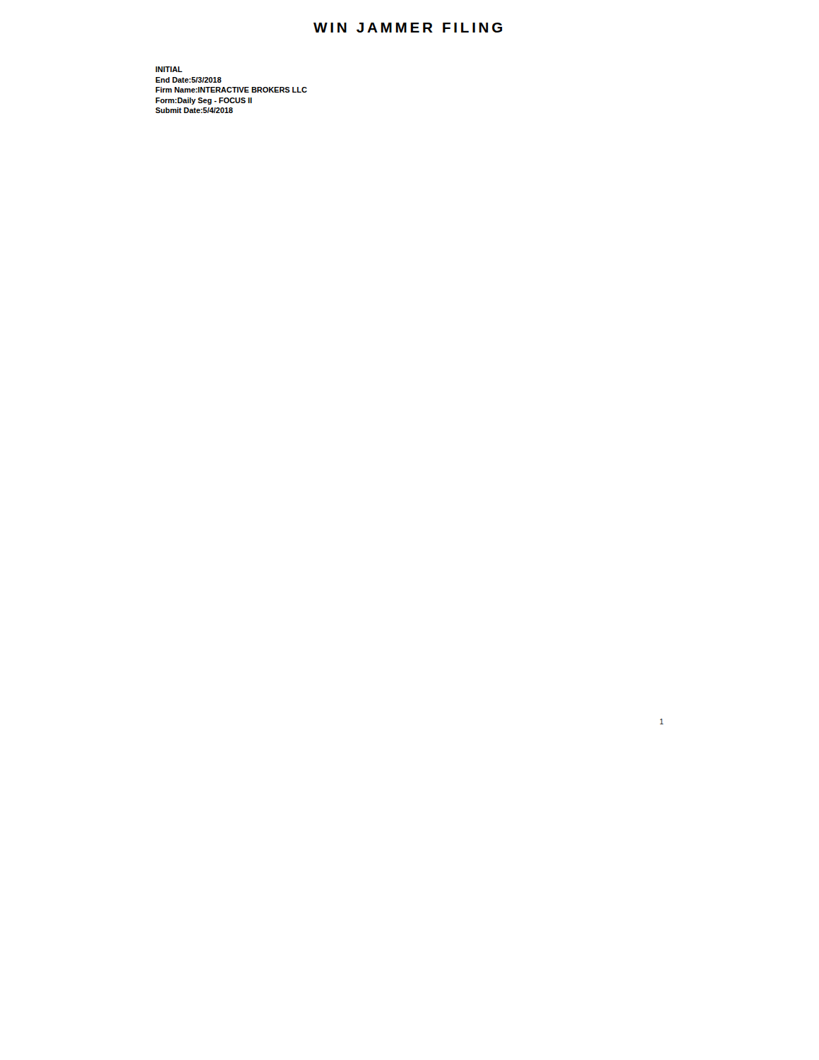WIN JAMMER FILING
INITIAL
End Date:5/3/2018
Firm Name:INTERACTIVE BROKERS LLC
Form:Daily Seg - FOCUS II
Submit Date:5/4/2018
1